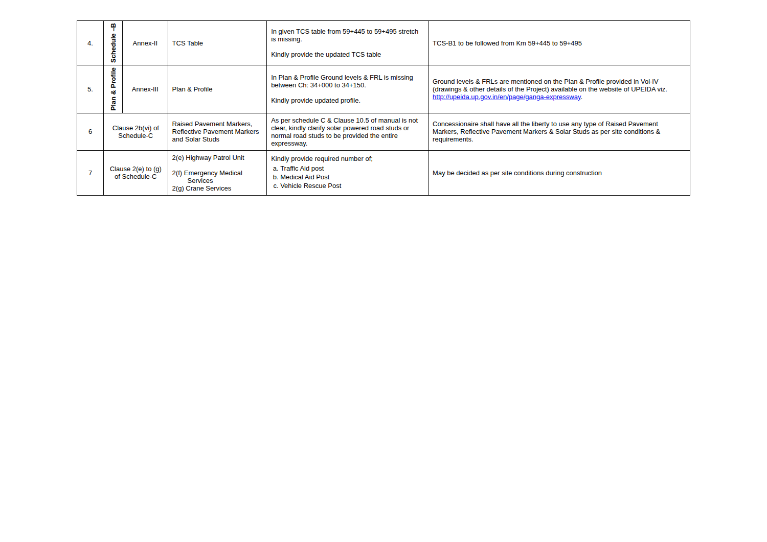| 4. | Schedule –B | Annex-II | TCS Table | In given TCS table from 59+445 to 59+495 stretch is missing. Kindly provide the updated TCS table | TCS-B1 to be followed from Km 59+445 to 59+495 |
| 5. | Plan & Profile | Annex-III | Plan & Profile | In Plan & Profile Ground levels & FRL is missing between Ch: 34+000 to 34+150. Kindly provide updated profile. | Ground levels & FRLs are mentioned on the Plan & Profile provided in Vol-IV (drawings & other details of the Project) available on the website of UPEIDA viz. http://upeida.up.gov.in/en/page/ganga-expressway . |
| 6 | Clause 2b(vi) of Schedule-C | Raised Pavement Markers, Reflective Pavement Markers and Solar Studs | As per schedule C & Clause 10.5 of manual is not clear, kindly clarify solar powered road studs or normal road studs to be provided the entire expressway. | Concessionaire shall have all the liberty to use any type of Raised Pavement Markers, Reflective Pavement Markers & Solar Studs as per site conditions & requirements. |
| 7 | Clause 2(e) to (g) of Schedule-C | 2(e) Highway Patrol Unit 2(f) Emergency Medical Services 2(g) Crane Services | Kindly provide required number of; Traffic Aid post Medical Aid Post Vehicle Rescue Post | May be decided as per site conditions during construction |